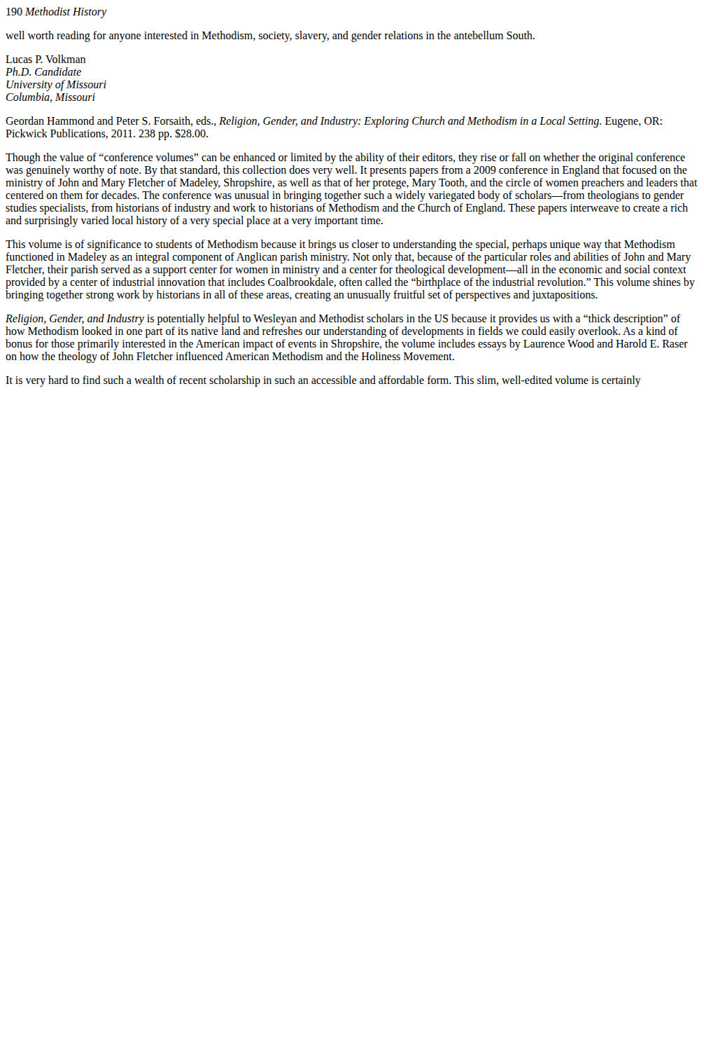190 Methodist History
well worth reading for anyone interested in Methodism, society, slavery, and gender relations in the antebellum South.
Lucas P. Volkman
Ph.D. Candidate
University of Missouri
Columbia, Missouri
Geordan Hammond and Peter S. Forsaith, eds., Religion, Gender, and Industry: Exploring Church and Methodism in a Local Setting. Eugene, OR: Pickwick Publications, 2011. 238 pp. $28.00.
Though the value of “conference volumes” can be enhanced or limited by the ability of their editors, they rise or fall on whether the original conference was genuinely worthy of note. By that standard, this collection does very well. It presents papers from a 2009 conference in England that focused on the ministry of John and Mary Fletcher of Madeley, Shropshire, as well as that of her protege, Mary Tooth, and the circle of women preachers and leaders that centered on them for decades. The conference was unusual in bringing together such a widely variegated body of scholars—from theologians to gender studies specialists, from historians of industry and work to historians of Methodism and the Church of England. These papers interweave to create a rich and surprisingly varied local history of a very special place at a very important time.
This volume is of significance to students of Methodism because it brings us closer to understanding the special, perhaps unique way that Methodism functioned in Madeley as an integral component of Anglican parish ministry. Not only that, because of the particular roles and abilities of John and Mary Fletcher, their parish served as a support center for women in ministry and a center for theological development—all in the economic and social context provided by a center of industrial innovation that includes Coalbrookdale, often called the “birthplace of the industrial revolution.” This volume shines by bringing together strong work by historians in all of these areas, creating an unusually fruitful set of perspectives and juxtapositions.
Religion, Gender, and Industry is potentially helpful to Wesleyan and Methodist scholars in the US because it provides us with a “thick description” of how Methodism looked in one part of its native land and refreshes our understanding of developments in fields we could easily overlook. As a kind of bonus for those primarily interested in the American impact of events in Shropshire, the volume includes essays by Laurence Wood and Harold E. Raser on how the theology of John Fletcher influenced American Methodism and the Holiness Movement.
It is very hard to find such a wealth of recent scholarship in such an accessible and affordable form. This slim, well-edited volume is certainly